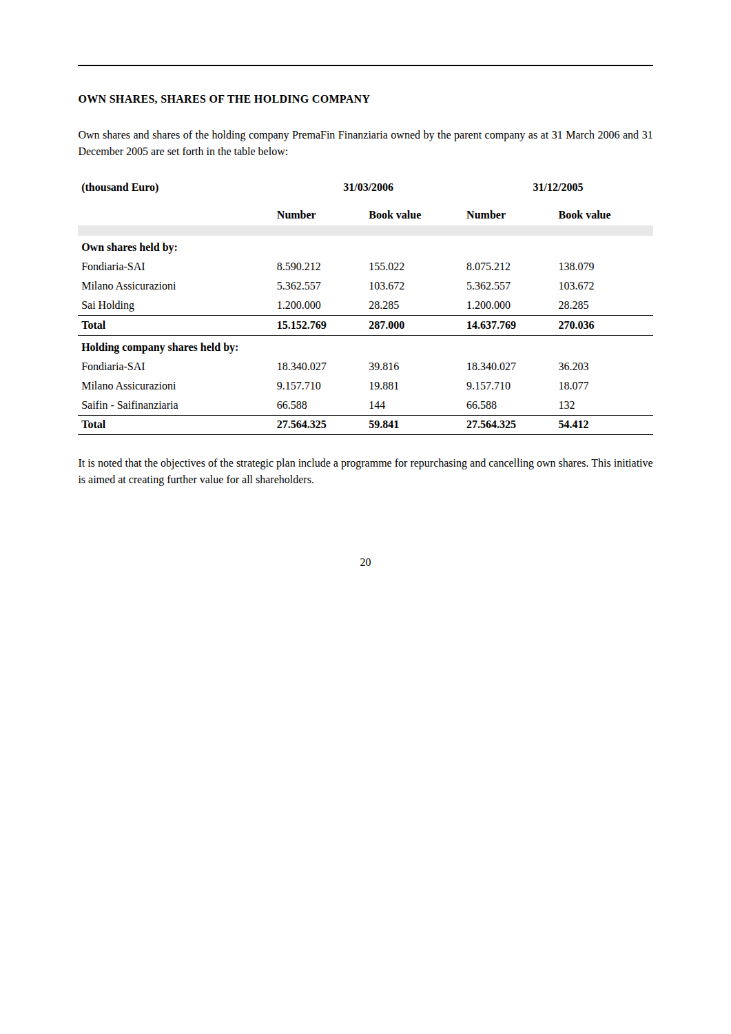OWN SHARES, SHARES OF THE HOLDING COMPANY
Own shares and shares of the holding company PremaFin Finanziaria owned by the parent company as at 31 March 2006 and 31 December 2005 are set forth in the table below:
| (thousand Euro) | 31/03/2006 | 31/12/2005 |
| --- | --- | --- |
| | Number | Book value | Number | Book value |
| Own shares held by: | | | | |
| Fondiaria-SAI | 8.590.212 | 155.022 | 8.075.212 | 138.079 |
| Milano Assicurazioni | 5.362.557 | 103.672 | 5.362.557 | 103.672 |
| Sai Holding | 1.200.000 | 28.285 | 1.200.000 | 28.285 |
| Total | 15.152.769 | 287.000 | 14.637.769 | 270.036 |
| Holding company shares held by: | | | | |
| Fondiaria-SAI | 18.340.027 | 39.816 | 18.340.027 | 36.203 |
| Milano Assicurazioni | 9.157.710 | 19.881 | 9.157.710 | 18.077 |
| Saifin - Saifinanziaria | 66.588 | 144 | 66.588 | 132 |
| Total | 27.564.325 | 59.841 | 27.564.325 | 54.412 |
It is noted that the objectives of the strategic plan include a programme for repurchasing and cancelling own shares. This initiative is aimed at creating further value for all shareholders.
20